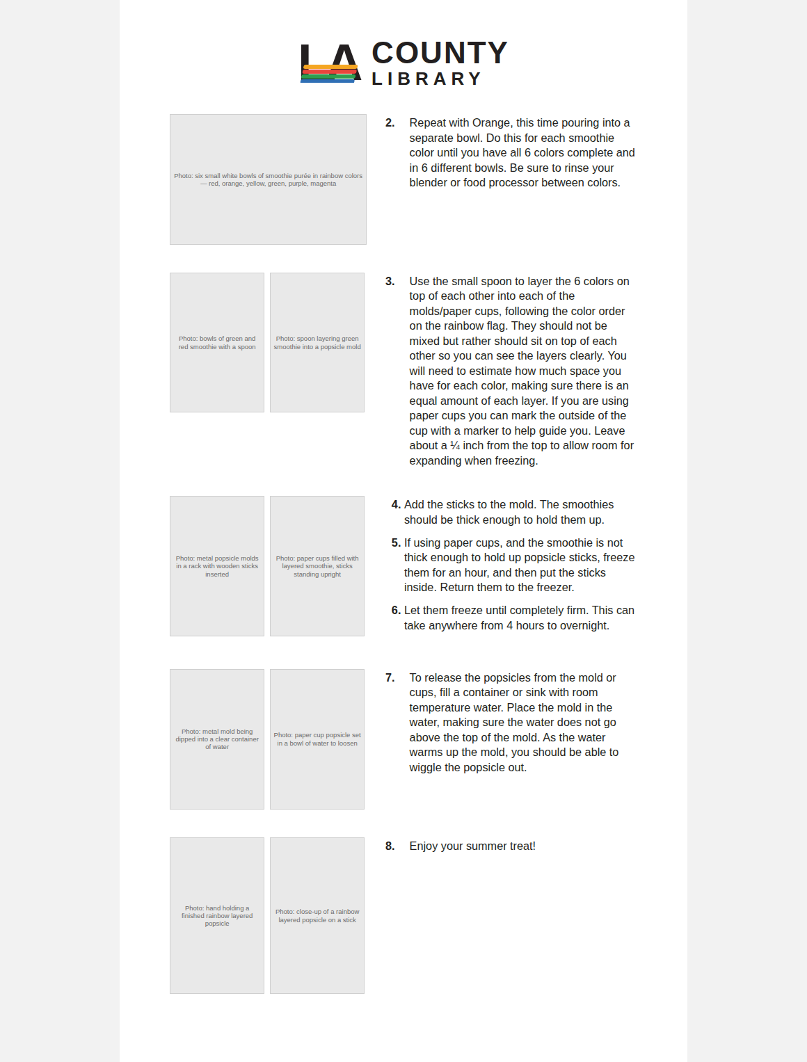L A
COUNTY LIBRARY
2.
Repeat with Orange, this time pouring into a separate bowl. Do this for each smoothie color until you have all 6 colors complete and in 6 different bowls. Be sure to rinse your blender or food processor between colors.
3.
Use the small spoon to layer the 6 colors on top of each other into each of the molds/paper cups, following the color order on the rainbow flag. They should not be mixed but rather should sit on top of each other so you can see the layers clearly. You will need to estimate how much space you have for each color, making sure there is an equal amount of each layer. If you are using paper cups you can mark the outside of the cup with a marker to help guide you. Leave about a ¼ inch from the top to allow room for expanding when freezing.
Add the sticks to the mold. The smoothies should be thick enough to hold them up.
If using paper cups, and the smoothie is not thick enough to hold up popsicle sticks, freeze them for an hour, and then put the sticks inside. Return them to the freezer.
Let them freeze until completely firm. This can take anywhere from 4 hours to overnight.
7.
To release the popsicles from the mold or cups, fill a container or sink with room temperature water. Place the mold in the water, making sure the water does not go above the top of the mold. As the water warms up the mold, you should be able to wiggle the popsicle out.
8.
Enjoy your summer treat!